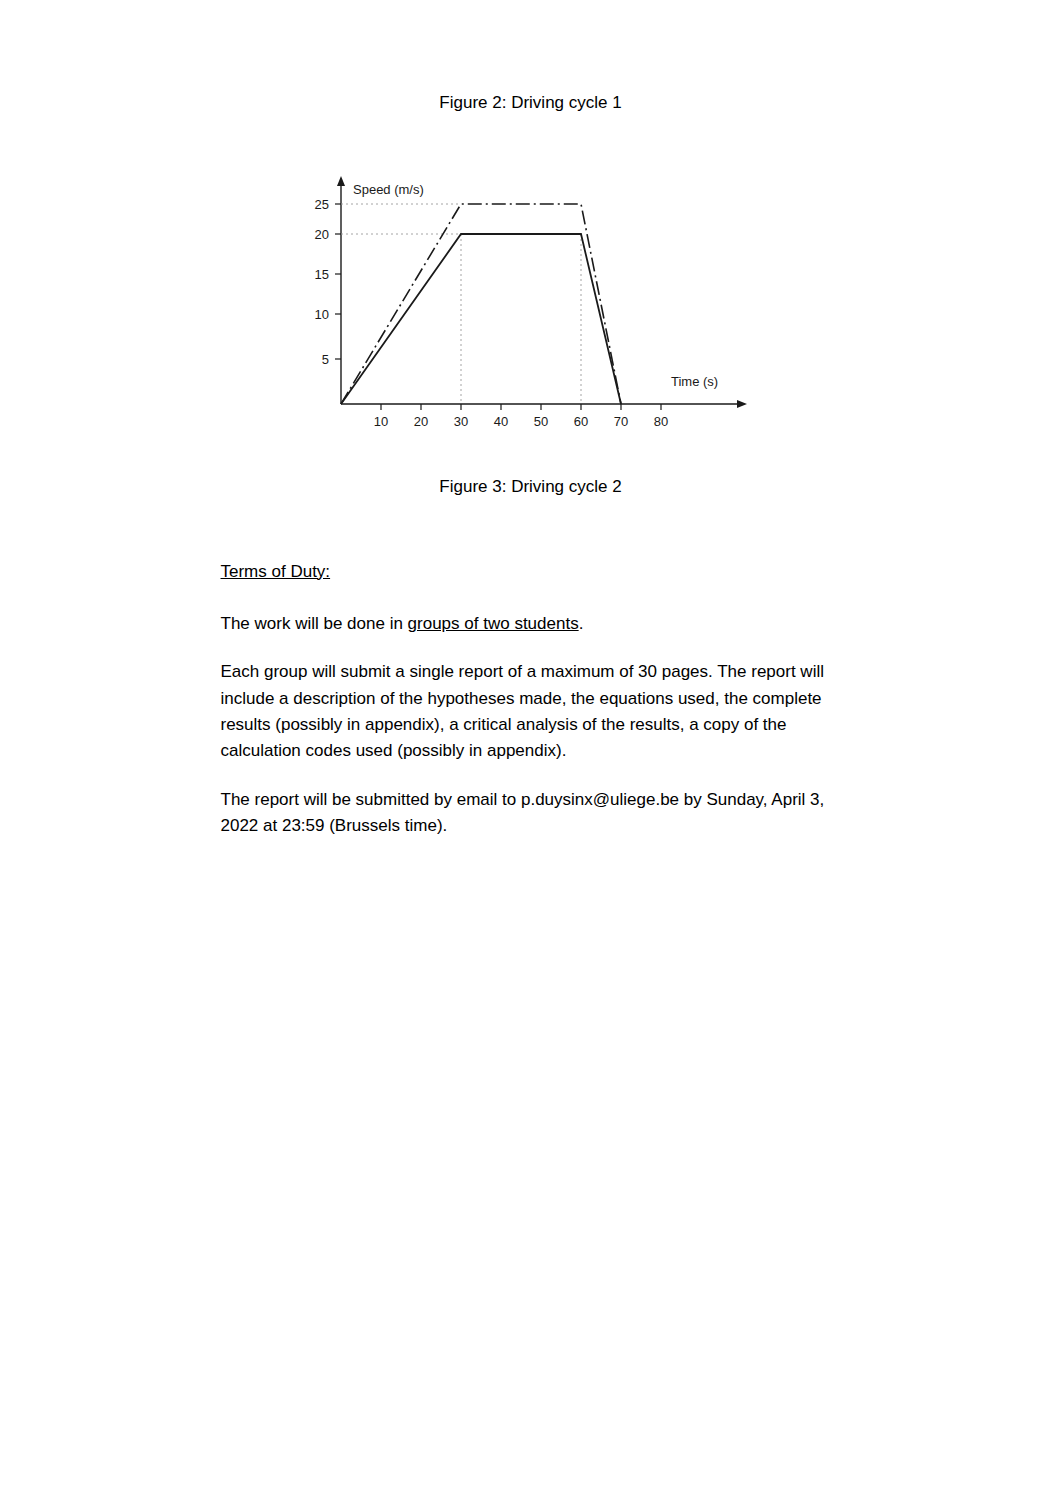Figure 2: Driving cycle 1
25 20 15 10 5 Speed (m/s) Time (s) 10 20 30 40 50 60 70 80
Figure 3: Driving cycle 2
Terms of Duty:
The work will be done in groups of two students.
Each group will submit a single report of a maximum of 30 pages. The report will include a description of the hypotheses made, the equations used, the complete results (possibly in appendix), a critical analysis of the results, a copy of the calculation codes used (possibly in appendix).
The report will be submitted by email to p.duysinx@uliege.be by Sunday, April 3, 2022 at 23:59 (Brussels time).